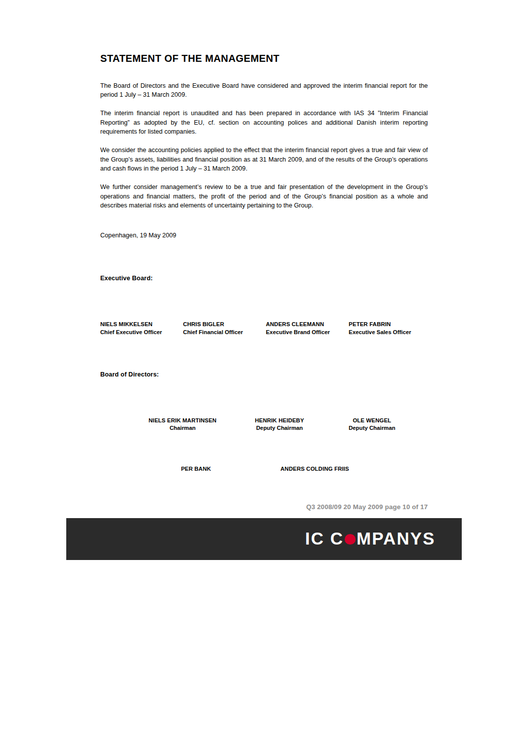STATEMENT OF THE MANAGEMENT
The Board of Directors and the Executive Board have considered and approved the interim financial report for the period 1 July – 31 March 2009.
The interim financial report is unaudited and has been prepared in accordance with IAS 34 ”Interim Financial Reporting” as adopted by the EU, cf. section on accounting polices and additional Danish interim reporting requirements for listed companies.
We consider the accounting policies applied to the effect that the interim financial report gives a true and fair view of the Group’s assets, liabilities and financial position as at 31 March 2009, and of the results of the Group’s operations and cash flows in the period 1 July – 31 March 2009.
We further consider management’s review to be a true and fair presentation of the development in the Group’s operations and financial matters, the profit of the period and of the Group’s financial position as a whole and describes material risks and elements of uncertainty pertaining to the Group.
Copenhagen, 19 May 2009
Executive Board:
NIELS MIKKELSEN
Chief Executive Officer
CHRIS BIGLER
Chief Financial Officer
ANDERS CLEEMANN
Executive Brand Officer
PETER FABRIN
Executive Sales Officer
Board of Directors:
NIELS ERIK MARTINSEN
Chairman
HENRIK HEIDEBY
Deputy Chairman
OLE WENGEL
Deputy Chairman
PER BANK
ANDERS COLDING FRIIS
Q3 2008/09 20 May 2009 page 10 of 17
IC C MPANYS